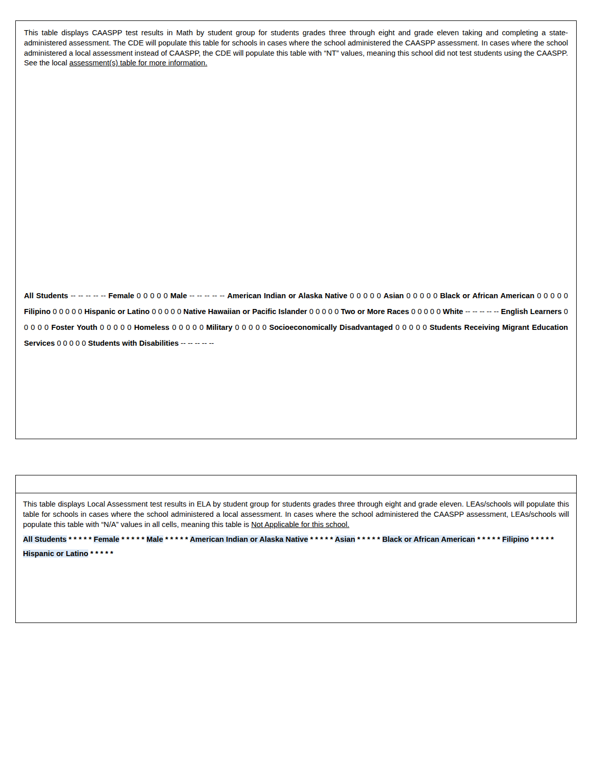This table displays CAASPP test results in Math by student group for students grades three through eight and grade eleven taking and completing a state-administered assessment. The CDE will populate this table for schools in cases where the school administered the CAASPP assessment. In cases where the school administered a local assessment instead of CAASPP, the CDE will populate this table with “NT” values, meaning this school did not test students using the CAASPP. See the local assessment(s) table for more information.
All Students -- -- -- -- -- Female 0 0 0 0 0 Male -- -- -- -- -- American Indian or Alaska Native 0 0 0 0 0 Asian 0 0 0 0 0 Black or African American 0 0 0 0 0 Filipino 0 0 0 0 0 Hispanic or Latino 0 0 0 0 0 Native Hawaiian or Pacific Islander 0 0 0 0 0 Two or More Races 0 0 0 0 0 White -- -- -- -- -- English Learners 0 0 0 0 0 Foster Youth 0 0 0 0 0 Homeless 0 0 0 0 0 Military 0 0 0 0 0 Socioeconomically Disadvantaged 0 0 0 0 0 Students Receiving Migrant Education Services 0 0 0 0 0 Students with Disabilities -- -- -- -- --
This table displays Local Assessment test results in ELA by student group for students grades three through eight and grade eleven. LEAs/schools will populate this table for schools in cases where the school administered a local assessment. In cases where the school administered the CAASPP assessment, LEAs/schools will populate this table with “N/A” values in all cells, meaning this table is Not Applicable for this school.
All Students * * * * * Female * * * * * Male * * * * * American Indian or Alaska Native * * * * * Asian * * * * * Black or African American * * * * * Filipino * * * * * Hispanic or Latino * * * * *